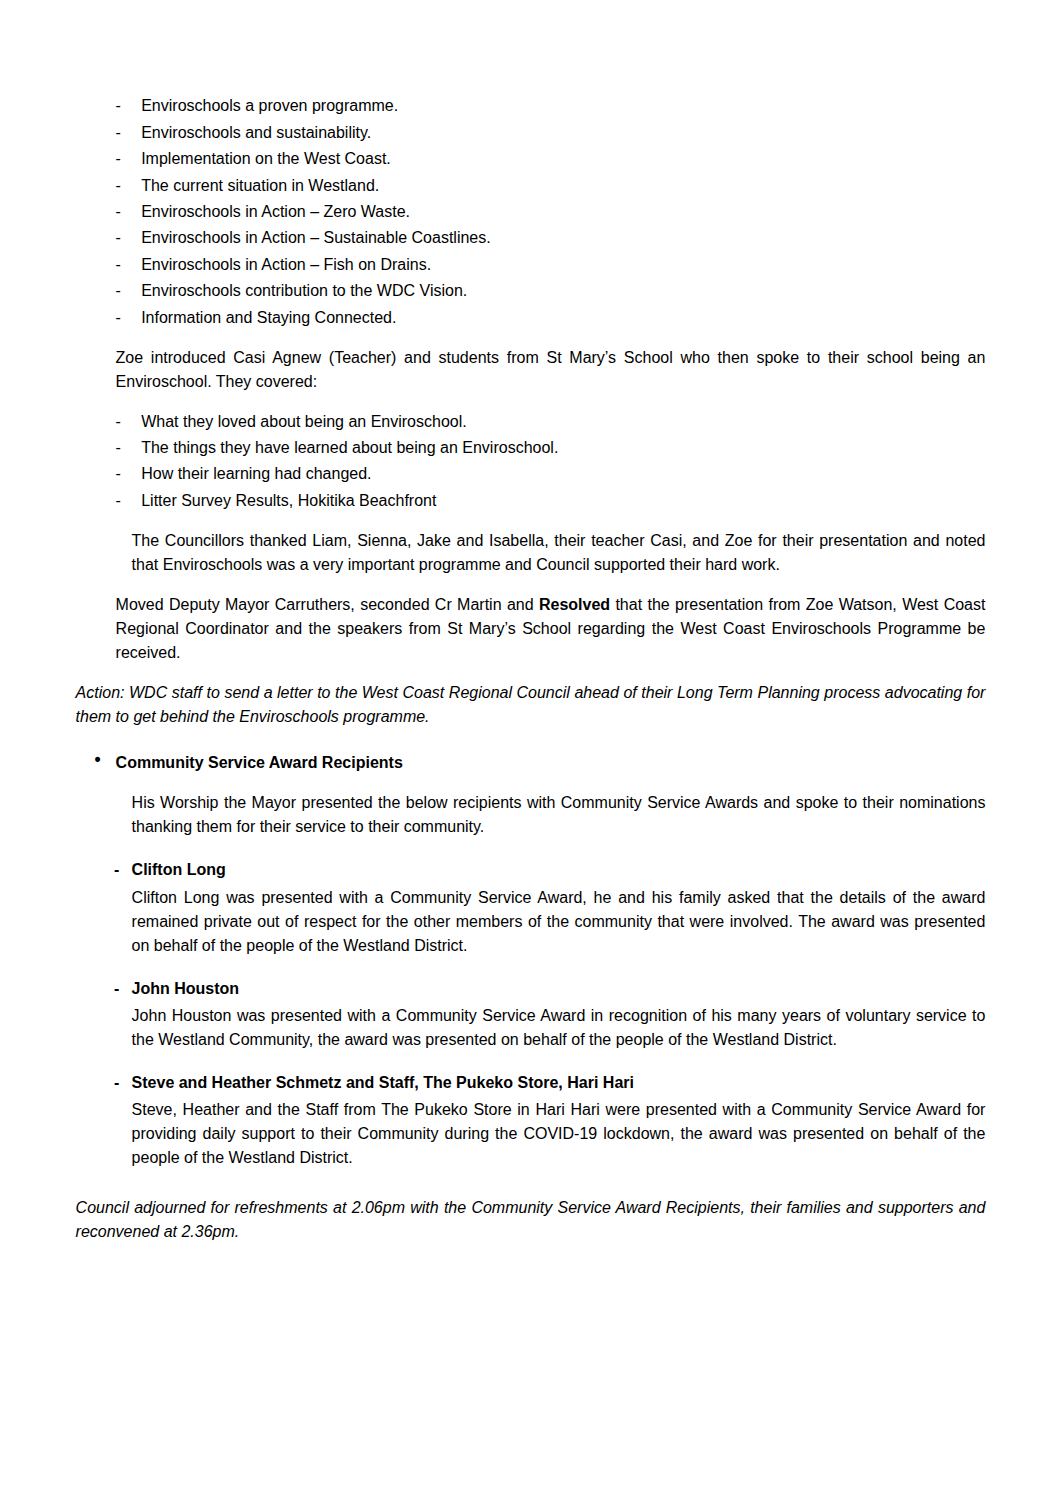Enviroschools a proven programme.
Enviroschools and sustainability.
Implementation on the West Coast.
The current situation in Westland.
Enviroschools in Action – Zero Waste.
Enviroschools in Action – Sustainable Coastlines.
Enviroschools in Action – Fish on Drains.
Enviroschools contribution to the WDC Vision.
Information and Staying Connected.
Zoe introduced Casi Agnew (Teacher) and students from St Mary’s School who then spoke to their school being an Enviroschool. They covered:
What they loved about being an Enviroschool.
The things they have learned about being an Enviroschool.
How their learning had changed.
Litter Survey Results, Hokitika Beachfront
The Councillors thanked Liam, Sienna, Jake and Isabella, their teacher Casi, and Zoe for their presentation and noted that Enviroschools was a very important programme and Council supported their hard work.
Moved Deputy Mayor Carruthers, seconded Cr Martin and Resolved that the presentation from Zoe Watson, West Coast Regional Coordinator and the speakers from St Mary’s School regarding the West Coast Enviroschools Programme be received.
Action: WDC staff to send a letter to the West Coast Regional Council ahead of their Long Term Planning process advocating for them to get behind the Enviroschools programme.
Community Service Award Recipients
His Worship the Mayor presented the below recipients with Community Service Awards and spoke to their nominations thanking them for their service to their community.
Clifton Long
Clifton Long was presented with a Community Service Award, he and his family asked that the details of the award remained private out of respect for the other members of the community that were involved. The award was presented on behalf of the people of the Westland District.
John Houston
John Houston was presented with a Community Service Award in recognition of his many years of voluntary service to the Westland Community, the award was presented on behalf of the people of the Westland District.
Steve and Heather Schmetz and Staff, The Pukeko Store, Hari Hari
Steve, Heather and the Staff from The Pukeko Store in Hari Hari were presented with a Community Service Award for providing daily support to their Community during the COVID-19 lockdown, the award was presented on behalf of the people of the Westland District.
Council adjourned for refreshments at 2.06pm with the Community Service Award Recipients, their families and supporters and reconvened at 2.36pm.